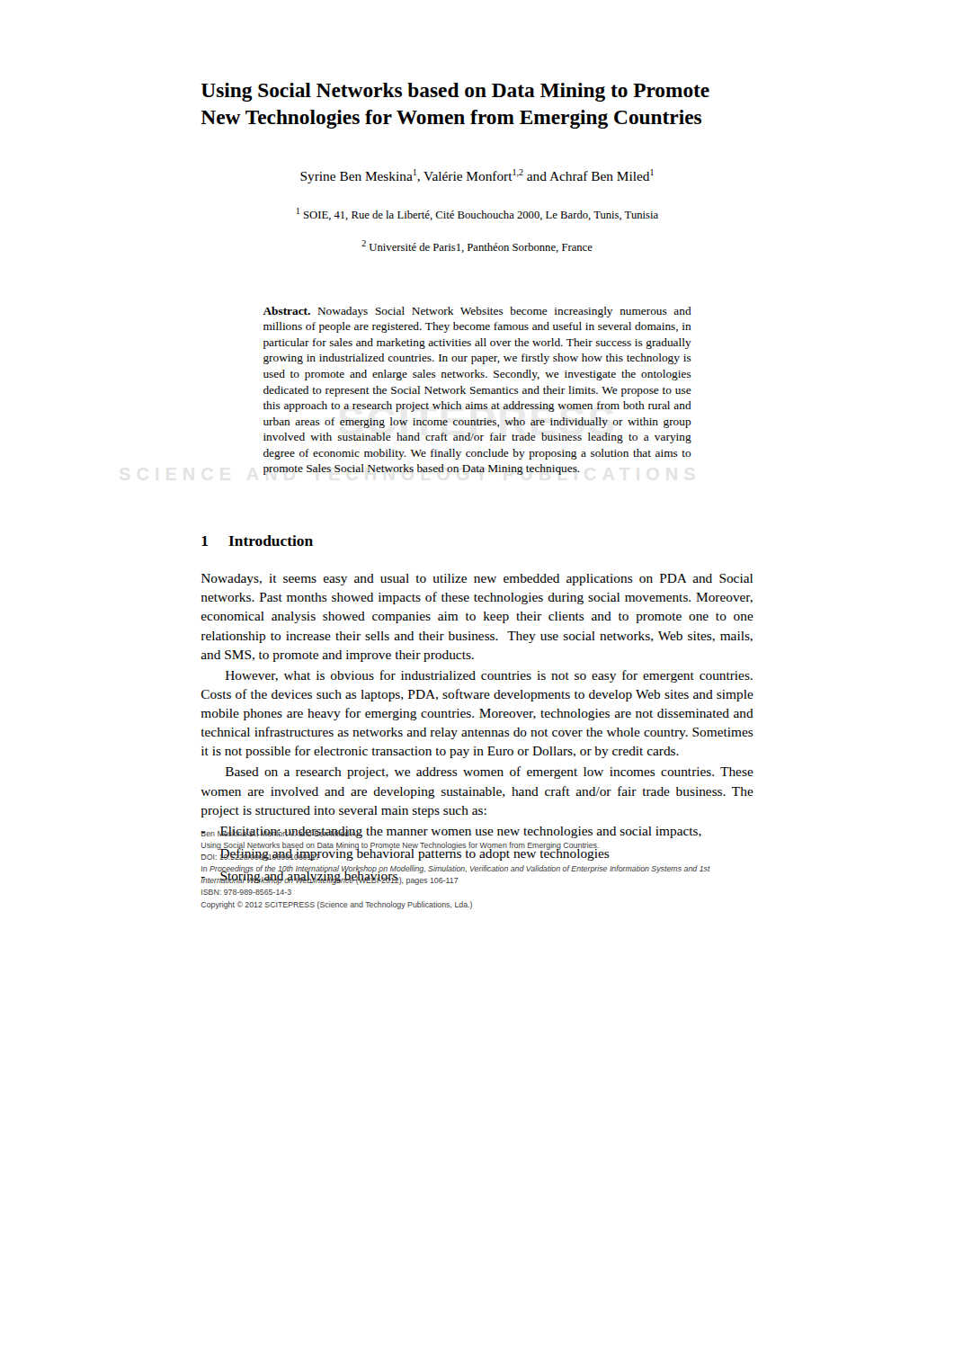SCITEPRESS
SCIENCE AND TECHNOLOGY PUBLICATIONS
Using Social Networks based on Data Mining to Promote
New Technologies for Women from Emerging Countries
Syrine Ben Meskina1, Valérie Monfort1,2 and Achraf Ben Miled1
1 SOIE, 41, Rue de la Liberté, Cité Bouchoucha 2000, Le Bardo, Tunis, Tunisia
2 Université de Paris1, Panthéon Sorbonne, France
Abstract. Nowadays Social Network Websites become increasingly numerous and millions of people are registered. They become famous and useful in several domains, in particular for sales and marketing activities all over the world. Their success is gradually growing in industrialized countries. In our paper, we firstly show how this technology is used to promote and enlarge sales networks. Secondly, we investigate the ontologies dedicated to represent the Social Network Semantics and their limits. We propose to use this approach to a research project which aims at addressing women from both rural and urban areas of emerging low income countries, who are individually or within group involved with sustainable hand craft and/or fair trade business leading to a varying degree of economic mobility. We finally conclude by proposing a solution that aims to promote Sales Social Networks based on Data Mining techniques.
1 Introduction
Nowadays, it seems easy and usual to utilize new embedded applications on PDA and Social networks. Past months showed impacts of these technologies during social movements. Moreover, economical analysis showed companies aim to keep their clients and to promote one to one relationship to increase their sells and their business. They use social networks, Web sites, mails, and SMS, to promote and improve their products.
However, what is obvious for industrialized countries is not so easy for emergent countries. Costs of the devices such as laptops, PDA, software developments to develop Web sites and simple mobile phones are heavy for emerging countries. Moreover, technologies are not disseminated and technical infrastructures as networks and relay antennas do not cover the whole country. Sometimes it is not possible for electronic transaction to pay in Euro or Dollars, or by credit cards.
Based on a research project, we address women of emergent low incomes countries. These women are involved and are developing sustainable, hand craft and/or fair trade business. The project is structured into several main steps such as:
Elicitation: understanding the manner women use new technologies and social impacts,
Defining and improving behavioral patterns to adopt new technologies
Storing and analyzing behaviors
Ben Meskina S., Monfort V. and Ben Miled A..
Using Social Networks based on Data Mining to Promote New Technologies for Women from Emerging Countries.
DOI: 10.5220/0004106901060117
In Proceedings of the 10th International Workshop on Modelling, Simulation, Verification and Validation of Enterprise Information Systems and 1st International Workshop on Web Intelligence (WEBI-2012), pages 106-117
ISBN: 978-989-8565-14-3
Copyright © 2012 SCITEPRESS (Science and Technology Publications, Lda.)